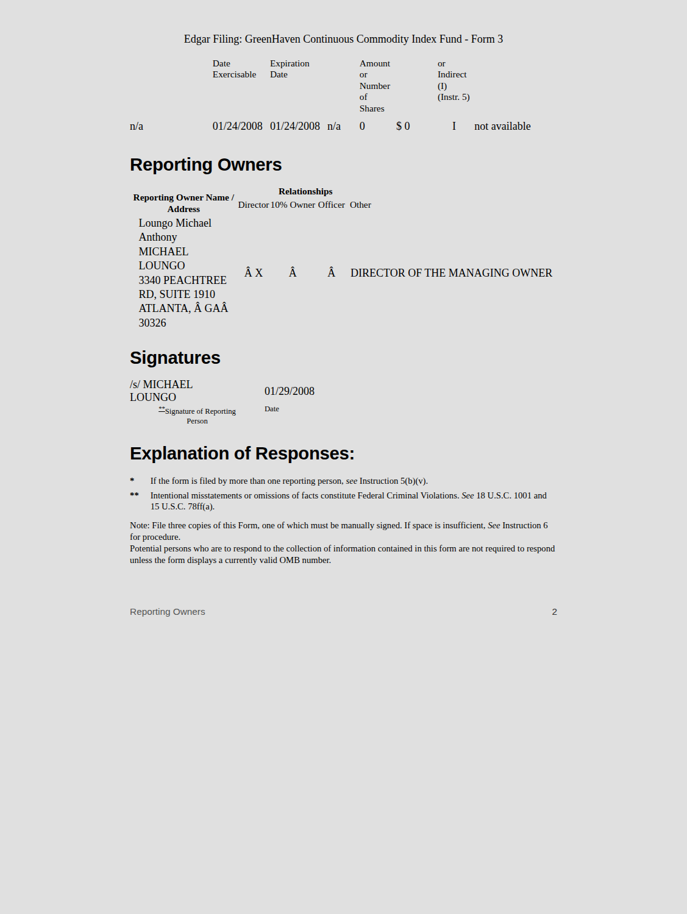Edgar Filing: GreenHaven Continuous Commodity Index Fund - Form 3
| | Date Exercisable | Expiration Date | | Amount or Number of Shares | | or Indirect (I) (Instr. 5) | |
| --- | --- | --- | --- | --- | --- | --- | --- |
| n/a | 01/24/2008 | 01/24/2008 | n/a | 0 | $ 0 | I | not available |
Reporting Owners
| Reporting Owner Name / Address | Relationships | |
| Director | 10% Owner | Officer | Other |
| Loungo Michael Anthony MICHAEL LOUNGO 3340 PEACHTREE RD, SUITE 1910 ATLANTA, Â GAÂ 30326 | Â X | Â | Â | DIRECTOR OF THE MANAGING OWNER |
Signatures
| /s/ MICHAEL LOUNGO | 01/29/2008 |
| ** Signature of Reporting Person | Date |
Explanation of Responses:
| * | If the form is filed by more than one reporting person, see Instruction 5(b)(v). |
| ** | Intentional misstatements or omissions of facts constitute Federal Criminal Violations. See 18 U.S.C. 1001 and 15 U.S.C. 78ff(a). |
Note: File three copies of this Form, one of which must be manually signed. If space is insufficient, See Instruction 6 for procedure.
Potential persons who are to respond to the collection of information contained in this form are not required to respond unless the form displays a currently valid OMB number.
Reporting Owners 2